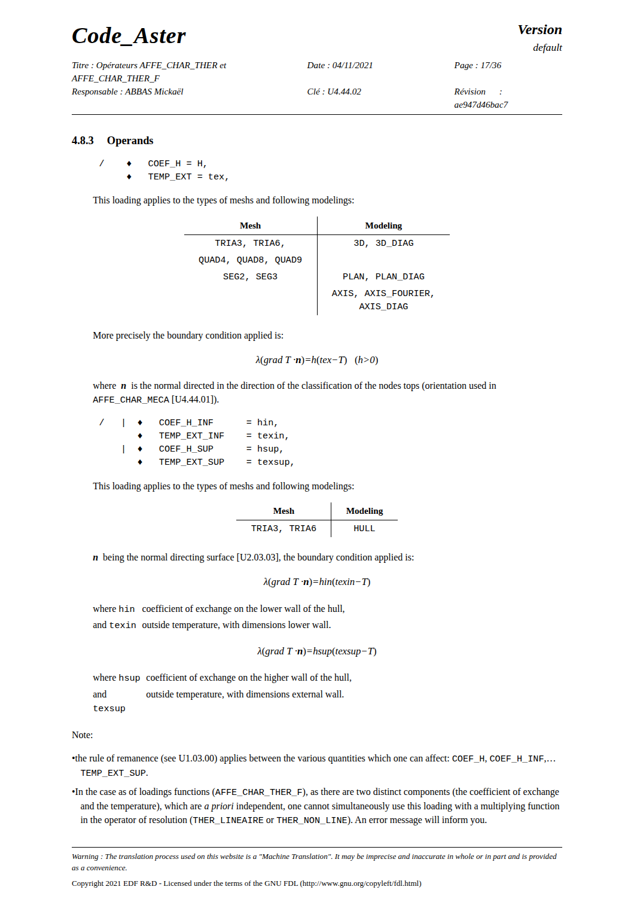Code_Aster
Version
default
| Titre : Opérateurs AFFE_CHAR_THER et AFFE_CHAR_THER_F | Date : 04/11/2021 | Page : 17/36 |
| Responsable : ABBAS Mickaël | Clé : U4.44.02 | Révision : ae947d46bac7 |
4.8.3 Operands
/ ♦ COEF_H = H, ♦ TEMP_EXT = tex,
This loading applies to the types of meshs and following modelings:
| Mesh | Modeling |
| --- | --- |
| TRIA3, TRIA6, | 3D, 3D_DIAG |
| QUAD4, QUAD8, QUAD9 | |
| SEG2, SEG3 | PLAN, PLAN_DIAG |
| | AXIS, AXIS_FOURIER, AXIS_DIAG |
More precisely the boundary condition applied is:
λ(grad T ·n)=h(tex−T) (h>0)
where n is the normal directed in the direction of the classification of the nodes tops (orientation used in AFFE_CHAR_MECA [U4.44.01]).
/ | ♦ COEF_H_INF = hin, ♦ TEMP_EXT_INF = texin, | ♦ COEF_H_SUP = hsup, ♦ TEMP_EXT_SUP = texsup,
This loading applies to the types of meshs and following modelings:
| Mesh | Modeling |
| --- | --- |
| TRIA3, TRIA6 | HULL |
n being the normal directing surface [U2.03.03], the boundary condition applied is:
λ(grad T ·n)=hin(texin−T)
| where hin | coefficient of exchange on the lower wall of the hull, |
| and texin | outside temperature, with dimensions lower wall. |
λ(grad T ·n)=hsup(texsup−T)
| where hsup | coefficient of exchange on the higher wall of the hull, |
| and texsup | outside temperature, with dimensions external wall. |
Note:
•the rule of remanence (see U1.03.00) applies between the various quantities which one can affect: COEF_H, COEF_H_INF,… TEMP_EXT_SUP.
•In the case as of loadings functions (AFFE_CHAR_THER_F), as there are two distinct components (the coefficient of exchange and the temperature), which are a priori independent, one cannot simultaneously use this loading with a multiplying function in the operator of resolution (THER_LINEAIRE or THER_NON_LINE). An error message will inform you.
Warning : The translation process used on this website is a "Machine Translation". It may be imprecise and inaccurate in whole or in part and is provided as a convenience.
Copyright 2021 EDF R&D - Licensed under the terms of the GNU FDL (http://www.gnu.org/copyleft/fdl.html)